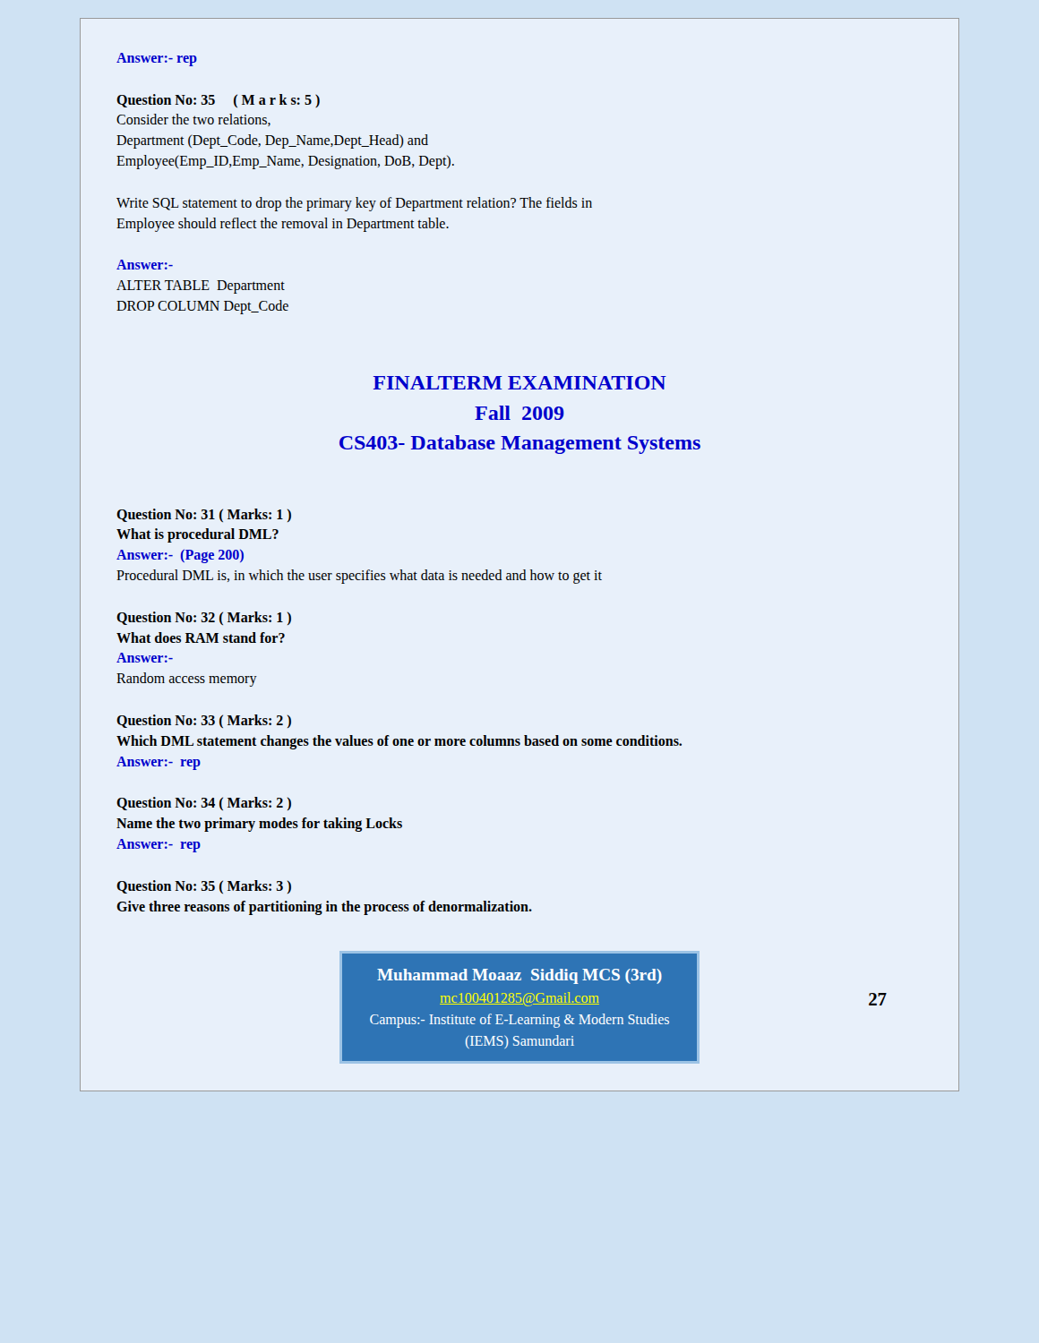Answer:- rep
Question No: 35 ( M a r k s: 5 )
Consider the two relations,
Department (Dept_Code, Dep_Name,Dept_Head) and
Employee(Emp_ID,Emp_Name, Designation, DoB, Dept).
Write SQL statement to drop the primary key of Department relation? The fields in
Employee should reflect the removal in Department table.
Answer:-
ALTER TABLE Department
DROP COLUMN Dept_Code
FINALTERM EXAMINATION
Fall 2009
CS403- Database Management Systems
Question No: 31 ( Marks: 1 )
What is procedural DML?
Answer:- (Page 200)
Procedural DML is, in which the user specifies what data is needed and how to get it
Question No: 32 ( Marks: 1 )
What does RAM stand for?
Answer:-
Random access memory
Question No: 33 ( Marks: 2 )
Which DML statement changes the values of one or more columns based on some conditions.
Answer:- rep
Question No: 34 ( Marks: 2 )
Name the two primary modes for taking Locks
Answer:- rep
Question No: 35 ( Marks: 3 )
Give three reasons of partitioning in the process of denormalization.
Muhammad Moaaz Siddiq MCS (3rd)
mc100401285@Gmail.com
Campus:- Institute of E-Learning & Modern Studies
(IEMS) Samundari
27